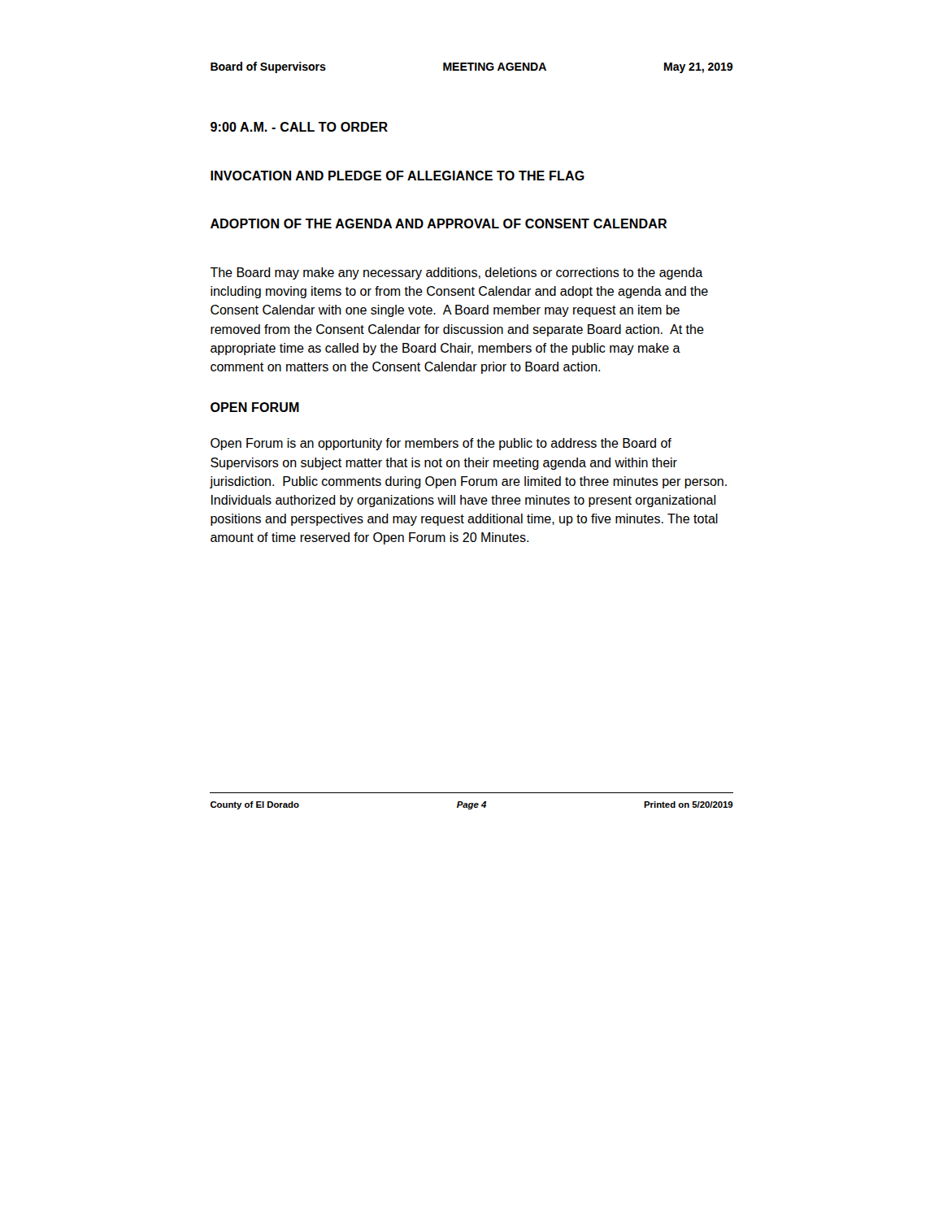Board of Supervisors
MEETING AGENDA
May 21, 2019
9:00 A.M. - CALL TO ORDER
INVOCATION AND PLEDGE OF ALLEGIANCE TO THE FLAG
ADOPTION OF THE AGENDA AND APPROVAL OF CONSENT CALENDAR
The Board may make any necessary additions, deletions or corrections to the agenda including moving items to or from the Consent Calendar and adopt the agenda and the Consent Calendar with one single vote. A Board member may request an item be removed from the Consent Calendar for discussion and separate Board action. At the appropriate time as called by the Board Chair, members of the public may make a comment on matters on the Consent Calendar prior to Board action.
OPEN FORUM
Open Forum is an opportunity for members of the public to address the Board of Supervisors on subject matter that is not on their meeting agenda and within their jurisdiction. Public comments during Open Forum are limited to three minutes per person. Individuals authorized by organizations will have three minutes to present organizational positions and perspectives and may request additional time, up to five minutes. The total amount of time reserved for Open Forum is 20 Minutes.
County of El Dorado
Page 4
Printed on 5/20/2019